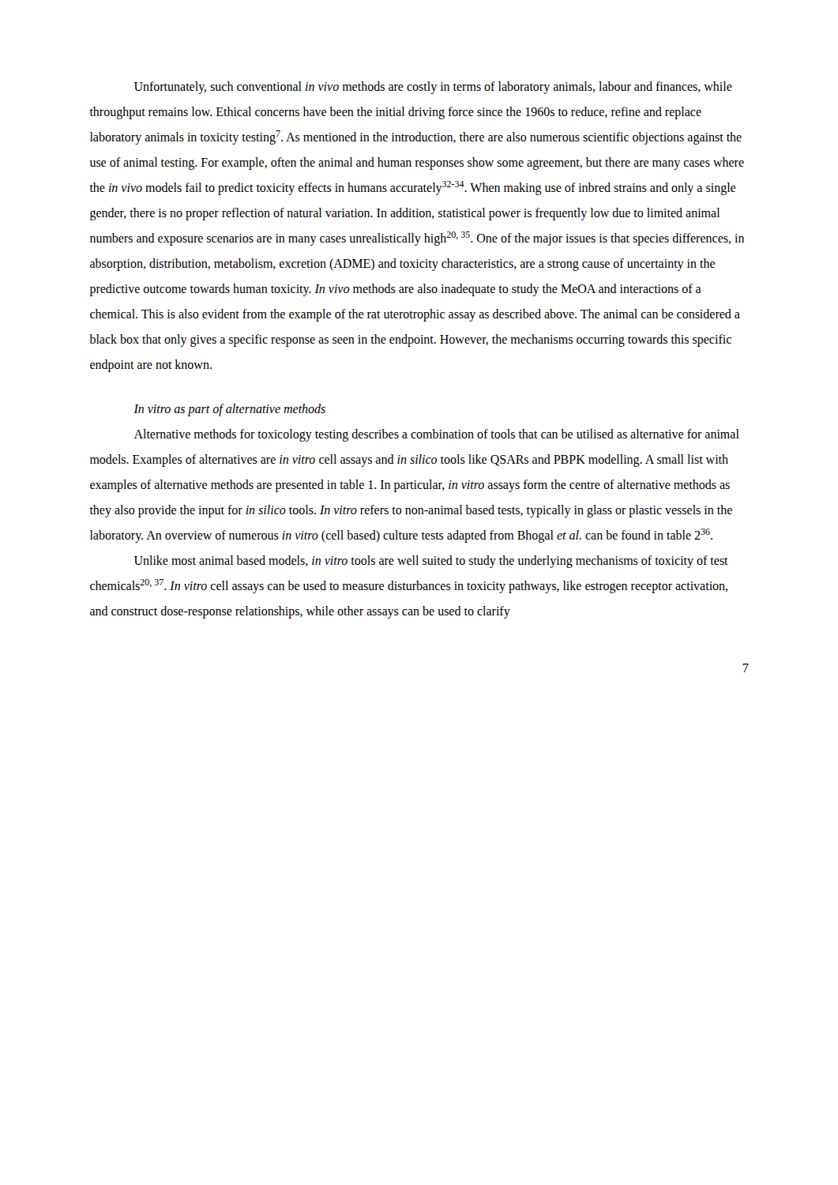Unfortunately, such conventional in vivo methods are costly in terms of laboratory animals, labour and finances, while throughput remains low. Ethical concerns have been the initial driving force since the 1960s to reduce, refine and replace laboratory animals in toxicity testing7. As mentioned in the introduction, there are also numerous scientific objections against the use of animal testing. For example, often the animal and human responses show some agreement, but there are many cases where the in vivo models fail to predict toxicity effects in humans accurately32-34. When making use of inbred strains and only a single gender, there is no proper reflection of natural variation. In addition, statistical power is frequently low due to limited animal numbers and exposure scenarios are in many cases unrealistically high20, 35. One of the major issues is that species differences, in absorption, distribution, metabolism, excretion (ADME) and toxicity characteristics, are a strong cause of uncertainty in the predictive outcome towards human toxicity. In vivo methods are also inadequate to study the MeOA and interactions of a chemical. This is also evident from the example of the rat uterotrophic assay as described above. The animal can be considered a black box that only gives a specific response as seen in the endpoint. However, the mechanisms occurring towards this specific endpoint are not known.
In vitro as part of alternative methods
Alternative methods for toxicology testing describes a combination of tools that can be utilised as alternative for animal models. Examples of alternatives are in vitro cell assays and in silico tools like QSARs and PBPK modelling. A small list with examples of alternative methods are presented in table 1. In particular, in vitro assays form the centre of alternative methods as they also provide the input for in silico tools. In vitro refers to non-animal based tests, typically in glass or plastic vessels in the laboratory. An overview of numerous in vitro (cell based) culture tests adapted from Bhogal et al. can be found in table 236.
Unlike most animal based models, in vitro tools are well suited to study the underlying mechanisms of toxicity of test chemicals20, 37. In vitro cell assays can be used to measure disturbances in toxicity pathways, like estrogen receptor activation, and construct dose-response relationships, while other assays can be used to clarify
7